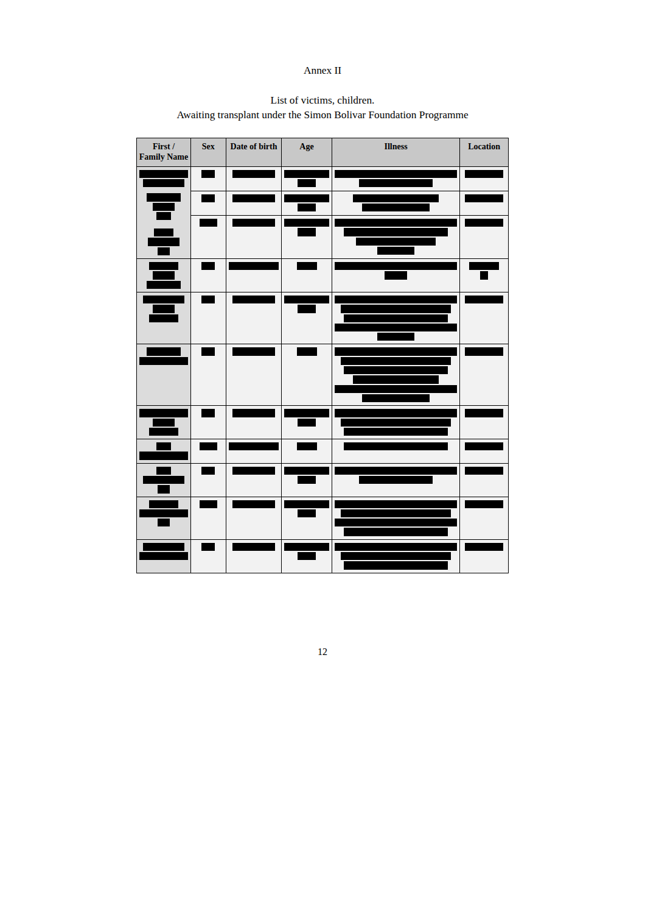Annex II
List of victims, children.
Awaiting transplant under the Simon Bolivar Foundation Programme
| First / Family Name | Sex | Date of birth | Age | Illness | Location |
| --- | --- | --- | --- | --- | --- |
12